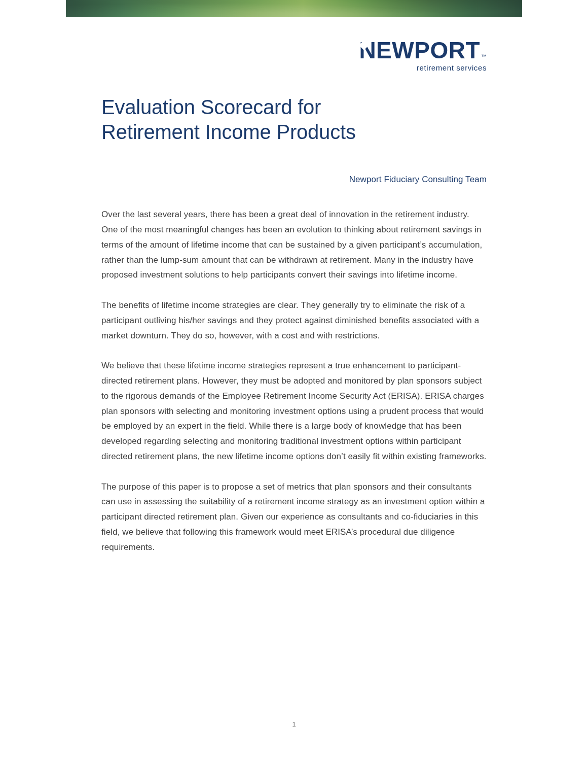NEWPORT™
retirement services
Evaluation Scorecard for
Retirement Income Products
Newport Fiduciary Consulting Team
Over the last several years, there has been a great deal of innovation in the retirement industry. One of the most meaningful changes has been an evolution to thinking about retirement savings in terms of the amount of lifetime income that can be sustained by a given participant’s accumulation, rather than the lump-sum amount that can be withdrawn at retirement. Many in the industry have proposed investment solutions to help participants convert their savings into lifetime income.
The benefits of lifetime income strategies are clear. They generally try to eliminate the risk of a participant outliving his/her savings and they protect against diminished benefits associated with a market downturn. They do so, however, with a cost and with restrictions.
We believe that these lifetime income strategies represent a true enhancement to participant-directed retirement plans. However, they must be adopted and monitored by plan sponsors subject to the rigorous demands of the Employee Retirement Income Security Act (ERISA). ERISA charges plan sponsors with selecting and monitoring investment options using a prudent process that would be employed by an expert in the field. While there is a large body of knowledge that has been developed regarding selecting and monitoring traditional investment options within participant directed retirement plans, the new lifetime income options don’t easily fit within existing frameworks.
The purpose of this paper is to propose a set of metrics that plan sponsors and their consultants can use in assessing the suitability of a retirement income strategy as an investment option within a participant directed retirement plan. Given our experience as consultants and co-fiduciaries in this field, we believe that following this framework would meet ERISA’s procedural due diligence requirements.
1